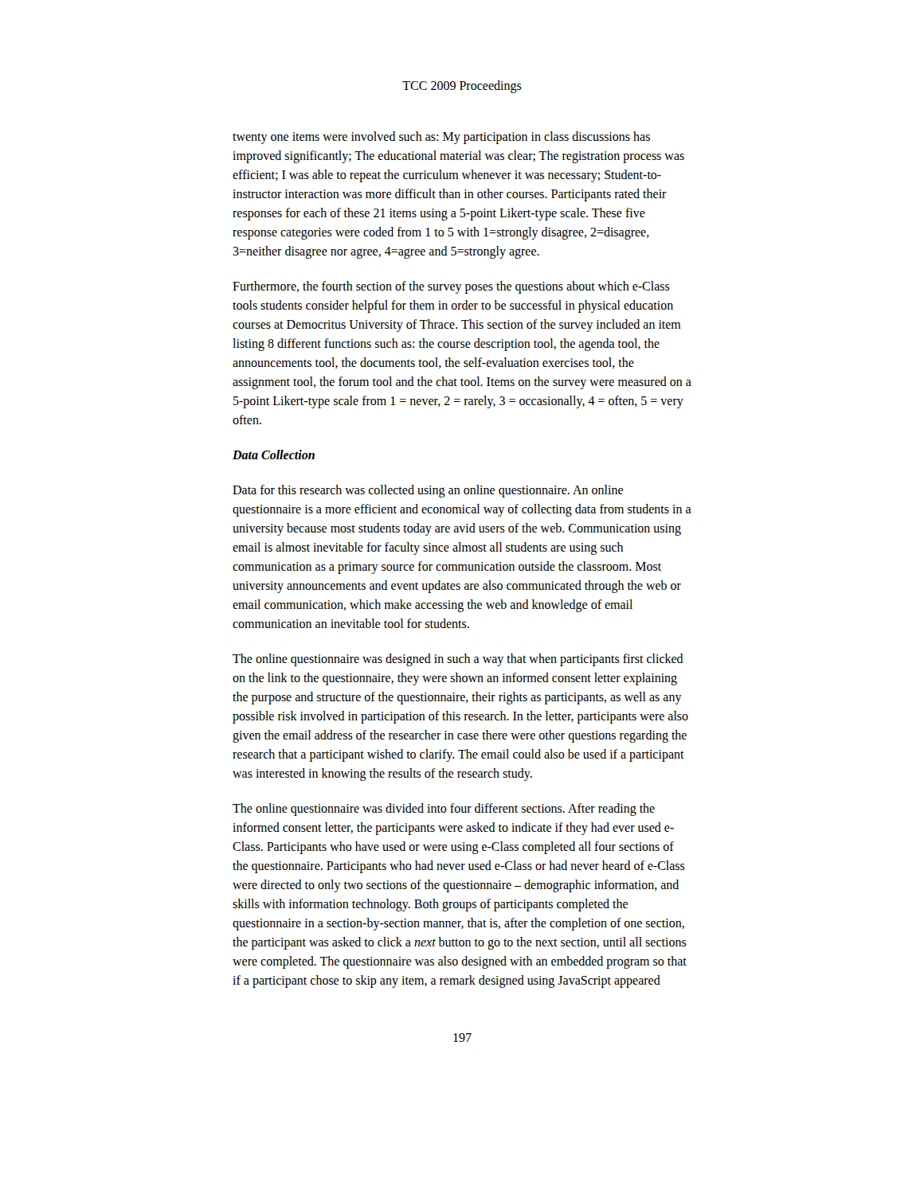TCC 2009 Proceedings
twenty one items were involved such as: My participation in class discussions has improved significantly; The educational material was clear; The registration process was efficient; I was able to repeat the curriculum whenever it was necessary; Student-to-instructor interaction was more difficult than in other courses. Participants rated their responses for each of these 21 items using a 5-point Likert-type scale. These five response categories were coded from 1 to 5 with 1=strongly disagree, 2=disagree, 3=neither disagree nor agree, 4=agree and 5=strongly agree.
Furthermore, the fourth section of the survey poses the questions about which e-Class tools students consider helpful for them in order to be successful in physical education courses at Democritus University of Thrace. This section of the survey included an item listing 8 different functions such as: the course description tool, the agenda tool, the announcements tool, the documents tool, the self-evaluation exercises tool, the assignment tool, the forum tool and the chat tool. Items on the survey were measured on a 5-point Likert-type scale from 1 = never, 2 = rarely, 3 = occasionally, 4 = often, 5 = very often.
Data Collection
Data for this research was collected using an online questionnaire. An online questionnaire is a more efficient and economical way of collecting data from students in a university because most students today are avid users of the web. Communication using email is almost inevitable for faculty since almost all students are using such communication as a primary source for communication outside the classroom. Most university announcements and event updates are also communicated through the web or email communication, which make accessing the web and knowledge of email communication an inevitable tool for students.
The online questionnaire was designed in such a way that when participants first clicked on the link to the questionnaire, they were shown an informed consent letter explaining the purpose and structure of the questionnaire, their rights as participants, as well as any possible risk involved in participation of this research. In the letter, participants were also given the email address of the researcher in case there were other questions regarding the research that a participant wished to clarify. The email could also be used if a participant was interested in knowing the results of the research study.
The online questionnaire was divided into four different sections. After reading the informed consent letter, the participants were asked to indicate if they had ever used e-Class. Participants who have used or were using e-Class completed all four sections of the questionnaire. Participants who had never used e-Class or had never heard of e-Class were directed to only two sections of the questionnaire – demographic information, and skills with information technology. Both groups of participants completed the questionnaire in a section-by-section manner, that is, after the completion of one section, the participant was asked to click a next button to go to the next section, until all sections were completed. The questionnaire was also designed with an embedded program so that if a participant chose to skip any item, a remark designed using JavaScript appeared
197